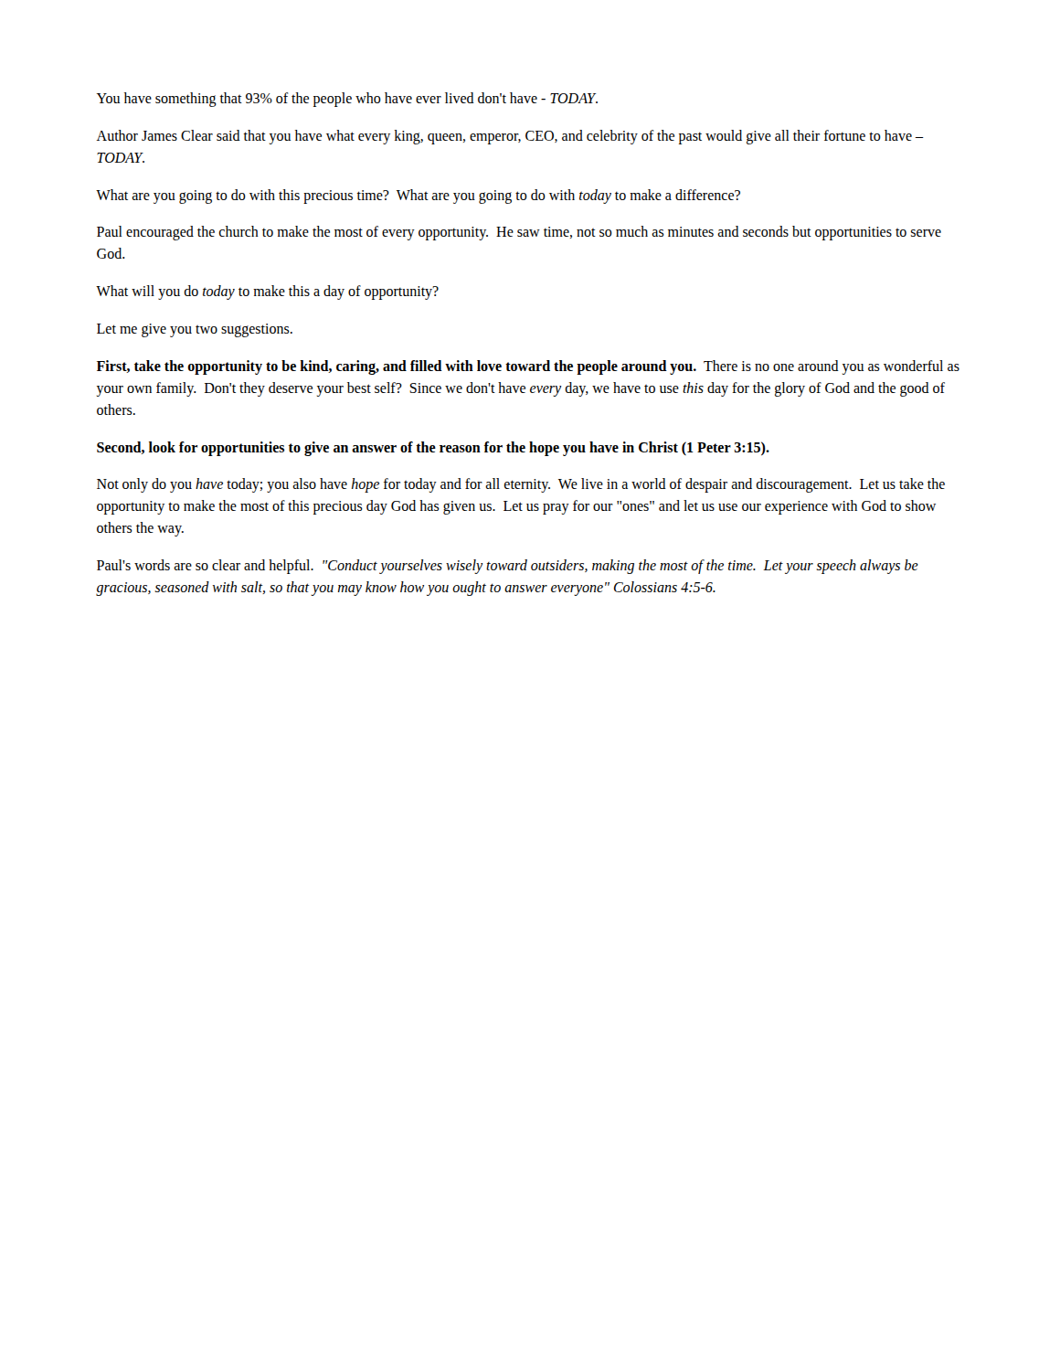You have something that 93% of the people who have ever lived don't have - TODAY.
Author James Clear said that you have what every king, queen, emperor, CEO, and celebrity of the past would give all their fortune to have – TODAY.
What are you going to do with this precious time? What are you going to do with today to make a difference?
Paul encouraged the church to make the most of every opportunity. He saw time, not so much as minutes and seconds but opportunities to serve God.
What will you do today to make this a day of opportunity?
Let me give you two suggestions.
First, take the opportunity to be kind, caring, and filled with love toward the people around you. There is no one around you as wonderful as your own family. Don't they deserve your best self? Since we don't have every day, we have to use this day for the glory of God and the good of others.
Second, look for opportunities to give an answer of the reason for the hope you have in Christ (1 Peter 3:15).
Not only do you have today; you also have hope for today and for all eternity. We live in a world of despair and discouragement. Let us take the opportunity to make the most of this precious day God has given us. Let us pray for our "ones" and let us use our experience with God to show others the way.
Paul's words are so clear and helpful. "Conduct yourselves wisely toward outsiders, making the most of the time. Let your speech always be gracious, seasoned with salt, so that you may know how you ought to answer everyone" Colossians 4:5-6.